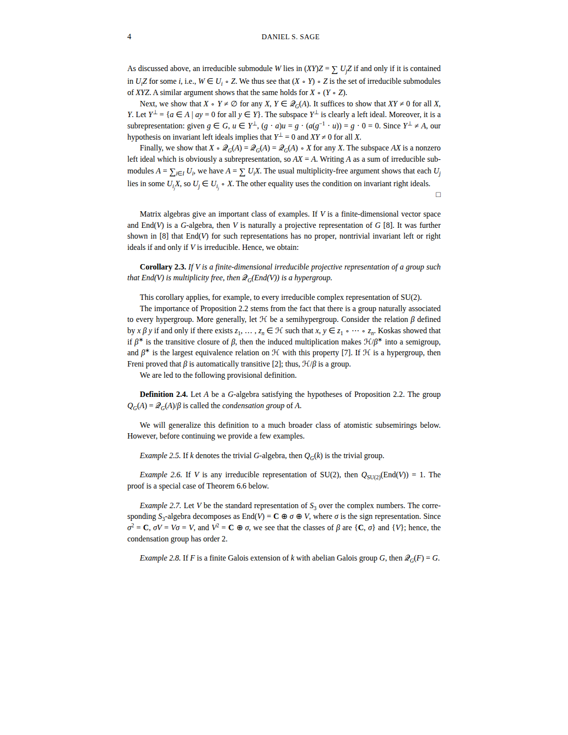4 DANIEL S. SAGE
As discussed above, an irreducible submodule W lies in (XY)Z = ∑ UjZ if and only if it is contained in UiZ for some i, i.e., W ∈ Ui ∘ Z. We thus see that (X ∘ Y) ∘ Z is the set of irreducible submodules of XYZ. A similar argument shows that the same holds for X ∘ (Y ∘ Z).
Next, we show that X ∘ Y ≠ ∅ for any X, Y ∈ 𝒬G(A). It suffices to show that XY ≠ 0 for all X, Y. Let Y⊥ = {a ∈ A | ay = 0 for all y ∈ Y}. The subspace Y⊥ is clearly a left ideal. Moreover, it is a subrepresentation: given g ∈ G, u ∈ Y⊥, (g · a)u = g · (a(g−1 · u)) = g · 0 = 0. Since Y⊥ ≠ A, our hypothesis on invariant left ideals implies that Y⊥ = 0 and XY ≠ 0 for all X.
Finally, we show that X ∘ 𝒬G(A) = 𝒬G(A) = 𝒬G(A) ∘ X for any X. The subspace AX is a nonzero left ideal which is obviously a subrepresentation, so AX = A. Writing A as a sum of irreducible submodules A = ∑i∈I Ui, we have A = ∑ UiX. The usual multiplicity-free argument shows that each Uj lies in some UijX, so Uj ∈ Uij ∘ X. The other equality uses the condition on invariant right ideals.□
Matrix algebras give an important class of examples. If V is a finite-dimensional vector space and End(V) is a G-algebra, then V is naturally a projective representation of G [8]. It was further shown in [8] that End(V) for such representations has no proper, nontrivial invariant left or right ideals if and only if V is irreducible. Hence, we obtain:
Corollary 2.3. If V is a finite-dimensional irreducible projective representation of a group such that End(V) is multiplicity free, then 𝒬G(End(V)) is a hypergroup.
This corollary applies, for example, to every irreducible complex representation of SU(2).
The importance of Proposition 2.2 stems from the fact that there is a group naturally associated to every hypergroup. More generally, let ℋ be a semihypergroup. Consider the relation β defined by x β y if and only if there exists z1, … , zn ∈ ℋ such that x, y ∈ z1 ∘ ⋯ ∘ zn. Koskas showed that if β∗ is the transitive closure of β, then the induced multiplication makes ℋ/β∗ into a semigroup, and β∗ is the largest equivalence relation on ℋ with this property [7]. If ℋ is a hypergroup, then Freni proved that β is automatically transitive [2]; thus, ℋ/β is a group.
We are led to the following provisional definition.
Definition 2.4. Let A be a G-algebra satisfying the hypotheses of Proposition 2.2. The group QG(A) = 𝒬G(A)/β is called the condensation group of A.
We will generalize this definition to a much broader class of atomistic subsemirings below. However, before continuing we provide a few examples.
Example 2.5. If k denotes the trivial G-algebra, then QG(k) is the trivial group.
Example 2.6. If V is any irreducible representation of SU(2), then QSU(2)(End(V)) = 1. The proof is a special case of Theorem 6.6 below.
Example 2.7. Let V be the standard representation of S3 over the complex numbers. The corresponding S3-algebra decomposes as End(V) = C ⊕ σ ⊕ V, where σ is the sign representation. Since σ2 = C, σV = Vσ = V, and V2 = C ⊕ σ, we see that the classes of β are {C, σ} and {V}; hence, the condensation group has order 2.
Example 2.8. If F is a finite Galois extension of k with abelian Galois group G, then 𝒬G(F) = G.